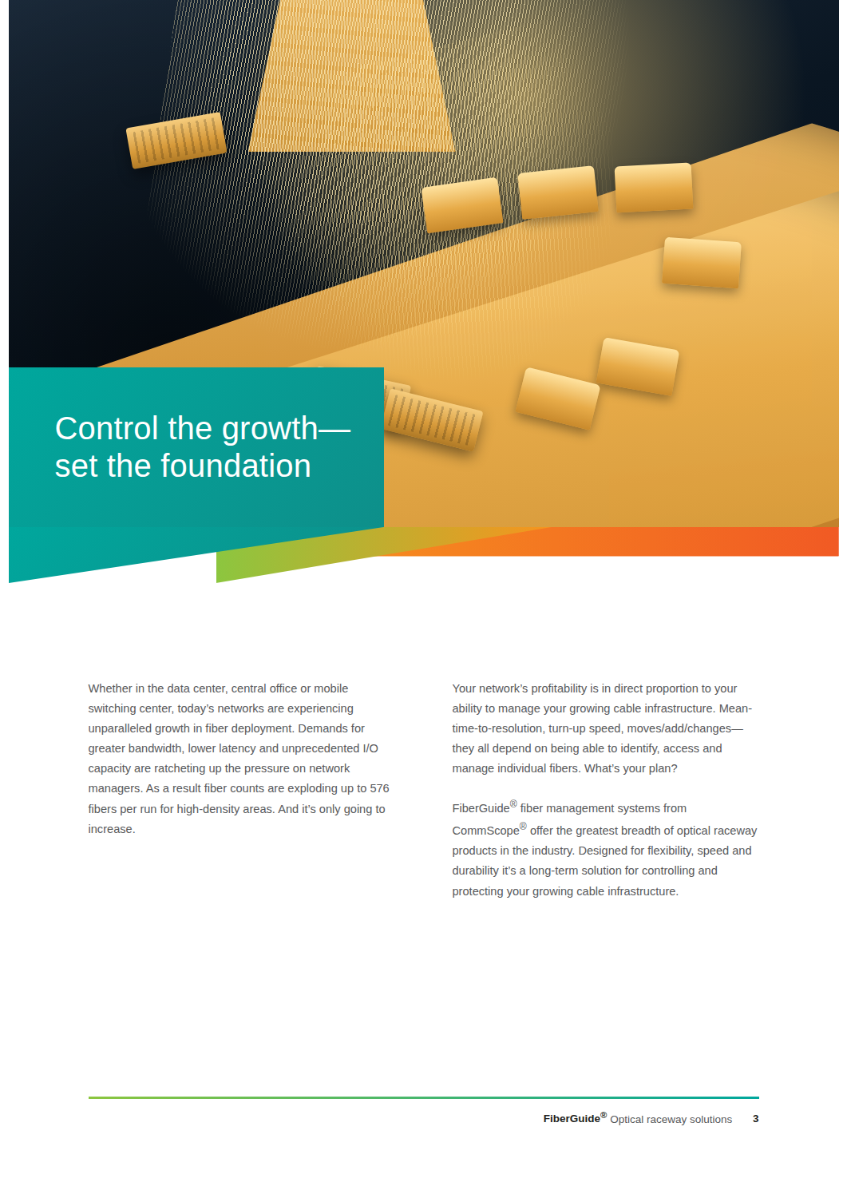Control the growth—
set the foundation
Whether in the data center, central office or mobile switching center, today’s networks are experiencing unparalleled growth in fiber deployment. Demands for greater bandwidth, lower latency and unprecedented I/O capacity are ratcheting up the pressure on network managers. As a result fiber counts are exploding up to 576 fibers per run for high-density areas. And it’s only going to increase.
Your network’s profitability is in direct proportion to your ability to manage your growing cable infrastructure. Mean-time-to-resolution, turn-up speed, moves/add/changes—they all depend on being able to identify, access and manage individual fibers. What’s your plan?
FiberGuide® fiber management systems from CommScope® offer the greatest breadth of optical raceway products in the industry. Designed for flexibility, speed and durability it’s a long-term solution for controlling and protecting your growing cable infrastructure.
FiberGuide® Optical raceway solutions 3